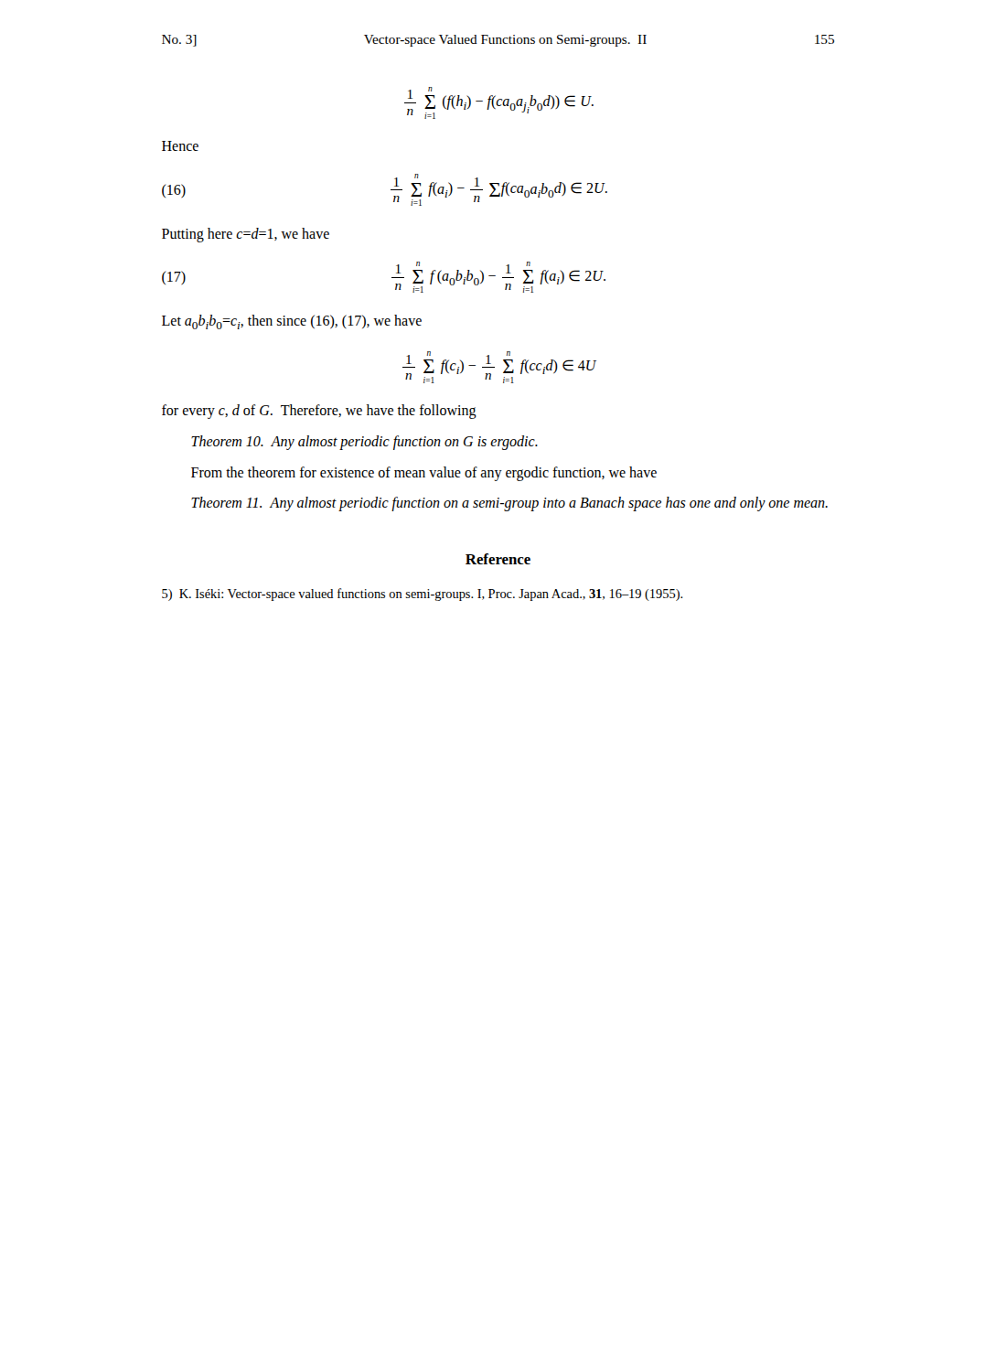No. 3] Vector-space Valued Functions on Semi-groups. II 155
1 n nΣi=1 (f(hi) − f(ca0ajib0d)) ∈ U.
Hence
(16) 1 n nΣi=1 f(ai) − 1 n Σf(ca0aib0d) ∈ 2U.
Putting here c=d=1, we have
(17) 1 n nΣi=1 f (a0bib0) − 1 n nΣi=1 f(ai) ∈ 2U.
Let a0bib0=ci, then since (16), (17), we have
1 n nΣi=1 f(ci) − 1 n nΣi=1 f(ccid) ∈ 4U
for every c, d of G. Therefore, we have the following
Theorem 10. Any almost periodic function on G is ergodic.
From the theorem for existence of mean value of any ergodic function, we have
Theorem 11. Any almost periodic function on a semi-group into a Banach space has one and only one mean.
Reference
5) K. Iséki: Vector-space valued functions on semi-groups. I, Proc. Japan Acad., 31, 16–19 (1955).